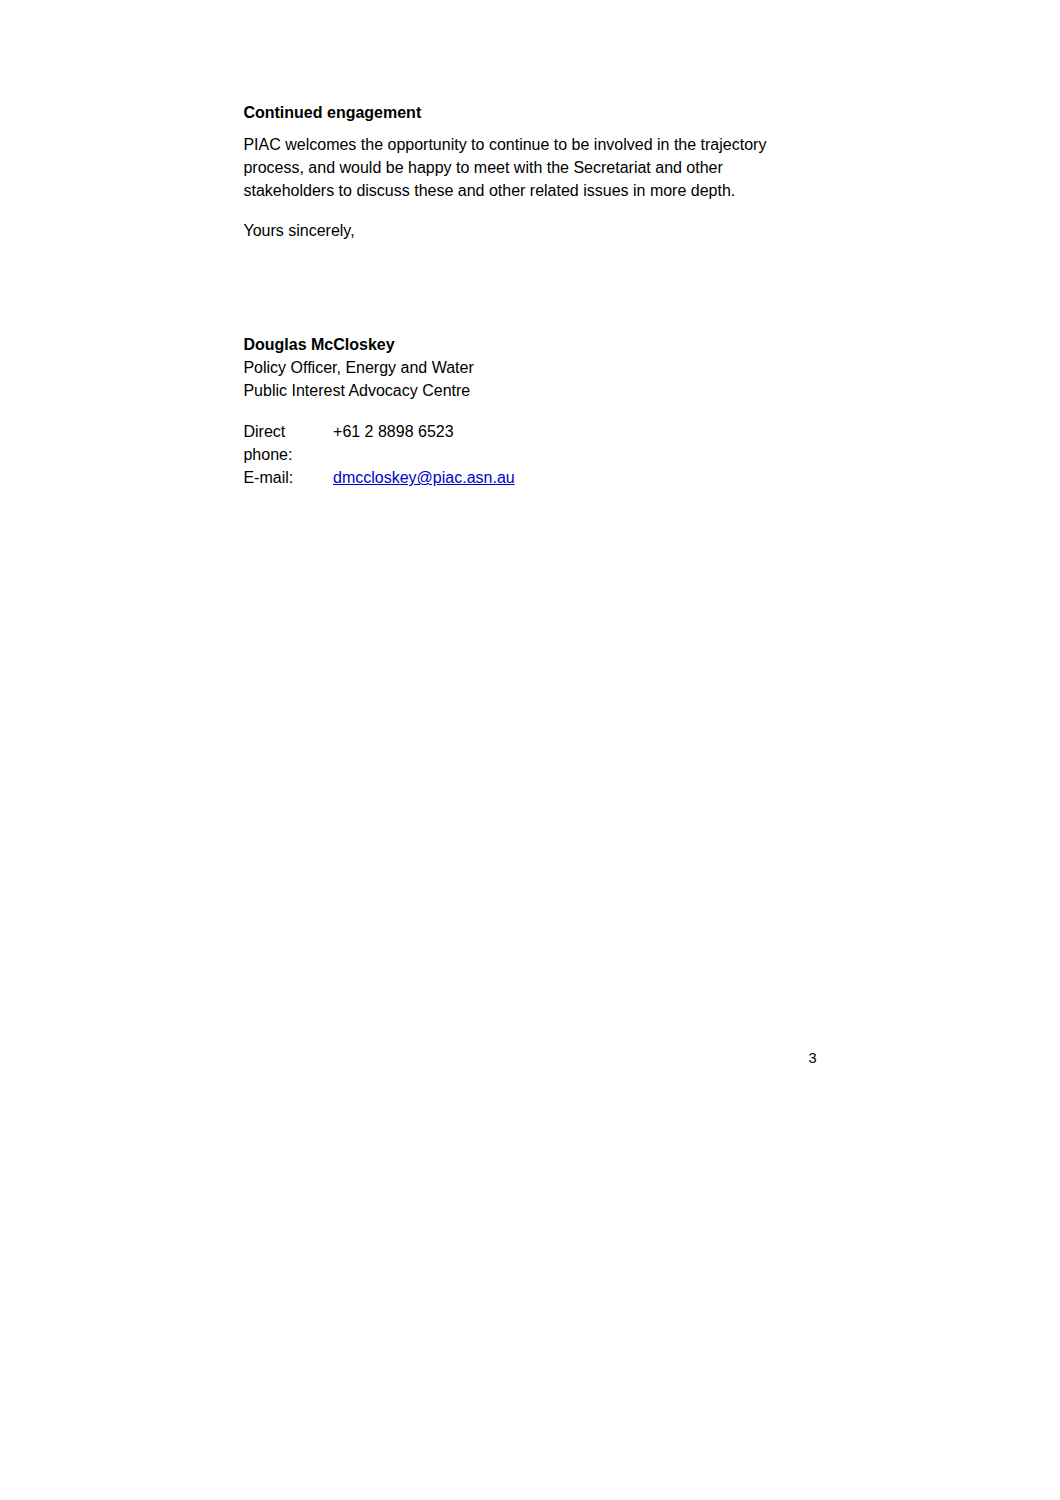Continued engagement
PIAC welcomes the opportunity to continue to be involved in the trajectory process, and would be happy to meet with the Secretariat and other stakeholders to discuss these and other related issues in more depth.
Yours sincerely,
Douglas McCloskey
Policy Officer, Energy and Water
Public Interest Advocacy Centre
Direct phone: +61 2 8898 6523
E-mail: dmccloskey@piac.asn.au
3